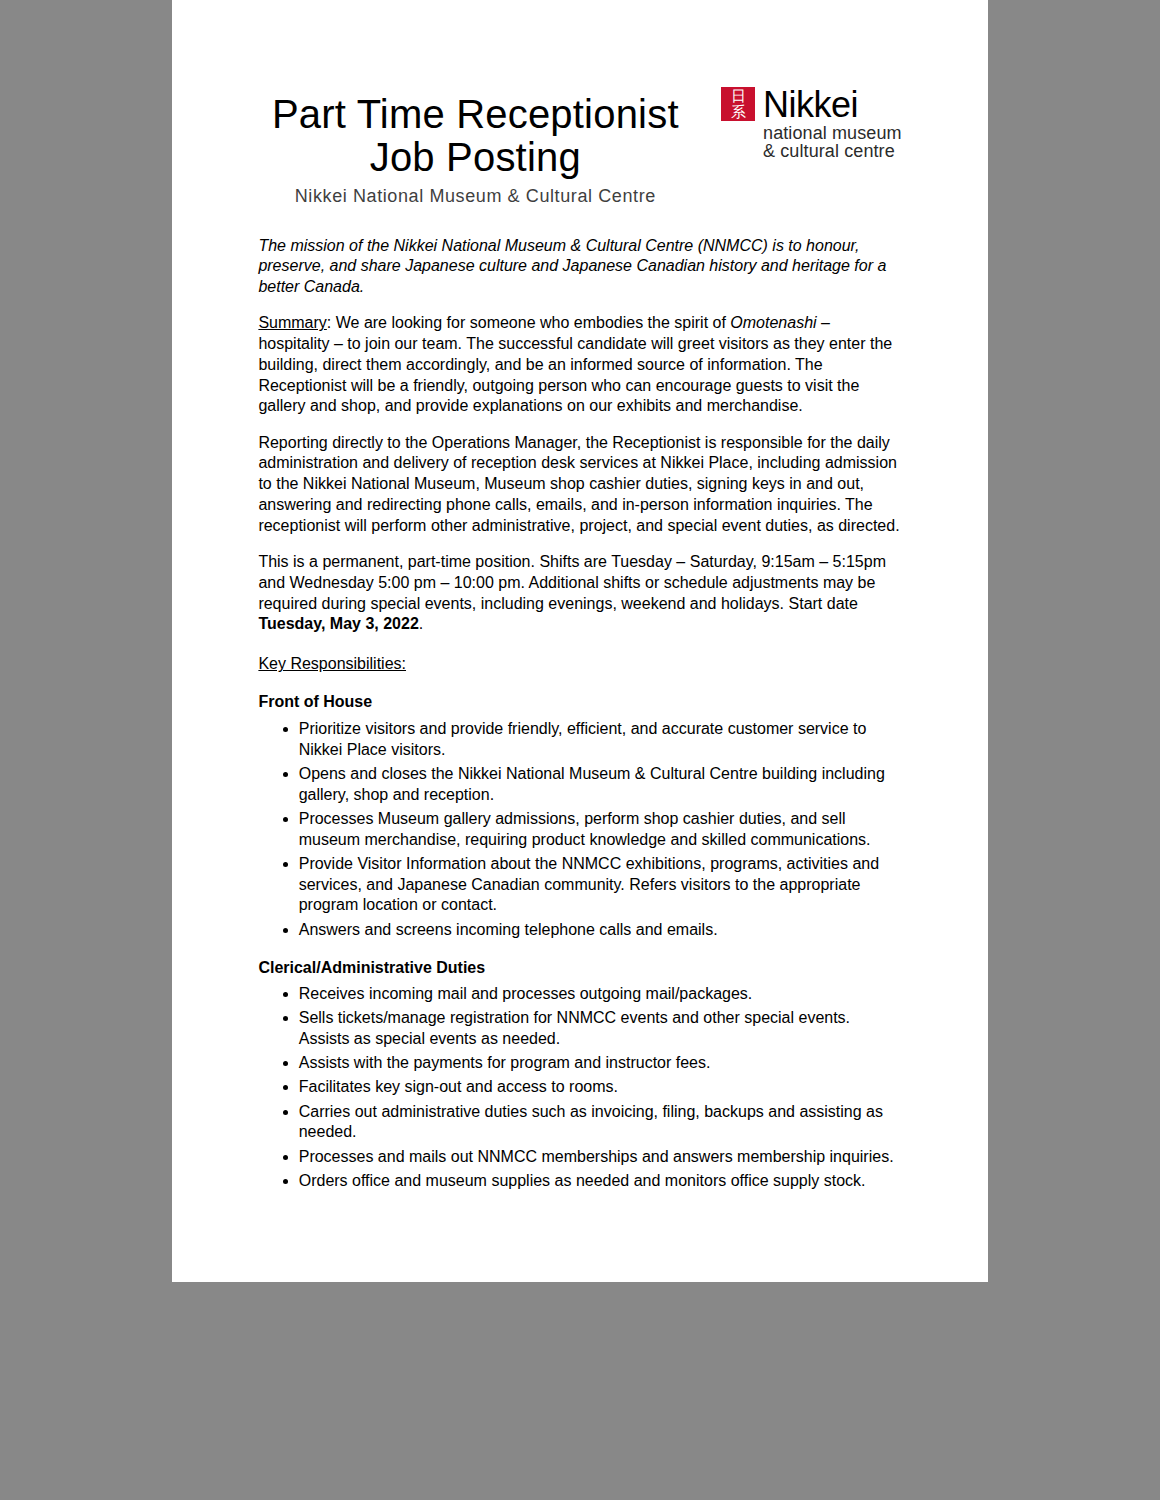Part Time Receptionist
Job Posting
Nikkei National Museum & Cultural Centre
日系
Nikkei
national museum
& cultural centre
The mission of the Nikkei National Museum & Cultural Centre (NNMCC) is to honour, preserve, and share Japanese culture and Japanese Canadian history and heritage for a better Canada.
Summary: We are looking for someone who embodies the spirit of Omotenashi – hospitality – to join our team. The successful candidate will greet visitors as they enter the building, direct them accordingly, and be an informed source of information. The Receptionist will be a friendly, outgoing person who can encourage guests to visit the gallery and shop, and provide explanations on our exhibits and merchandise.
Reporting directly to the Operations Manager, the Receptionist is responsible for the daily administration and delivery of reception desk services at Nikkei Place, including admission to the Nikkei National Museum, Museum shop cashier duties, signing keys in and out, answering and redirecting phone calls, emails, and in-person information inquiries. The receptionist will perform other administrative, project, and special event duties, as directed.
This is a permanent, part-time position. Shifts are Tuesday – Saturday, 9:15am – 5:15pm and Wednesday 5:00 pm – 10:00 pm. Additional shifts or schedule adjustments may be required during special events, including evenings, weekend and holidays. Start date Tuesday, May 3, 2022.
Key Responsibilities:
Front of House
Prioritize visitors and provide friendly, efficient, and accurate customer service to Nikkei Place visitors.
Opens and closes the Nikkei National Museum & Cultural Centre building including gallery, shop and reception.
Processes Museum gallery admissions, perform shop cashier duties, and sell museum merchandise, requiring product knowledge and skilled communications.
Provide Visitor Information about the NNMCC exhibitions, programs, activities and services, and Japanese Canadian community. Refers visitors to the appropriate program location or contact.
Answers and screens incoming telephone calls and emails.
Clerical/Administrative Duties
Receives incoming mail and processes outgoing mail/packages.
Sells tickets/manage registration for NNMCC events and other special events. Assists as special events as needed.
Assists with the payments for program and instructor fees.
Facilitates key sign-out and access to rooms.
Carries out administrative duties such as invoicing, filing, backups and assisting as needed.
Processes and mails out NNMCC memberships and answers membership inquiries.
Orders office and museum supplies as needed and monitors office supply stock.